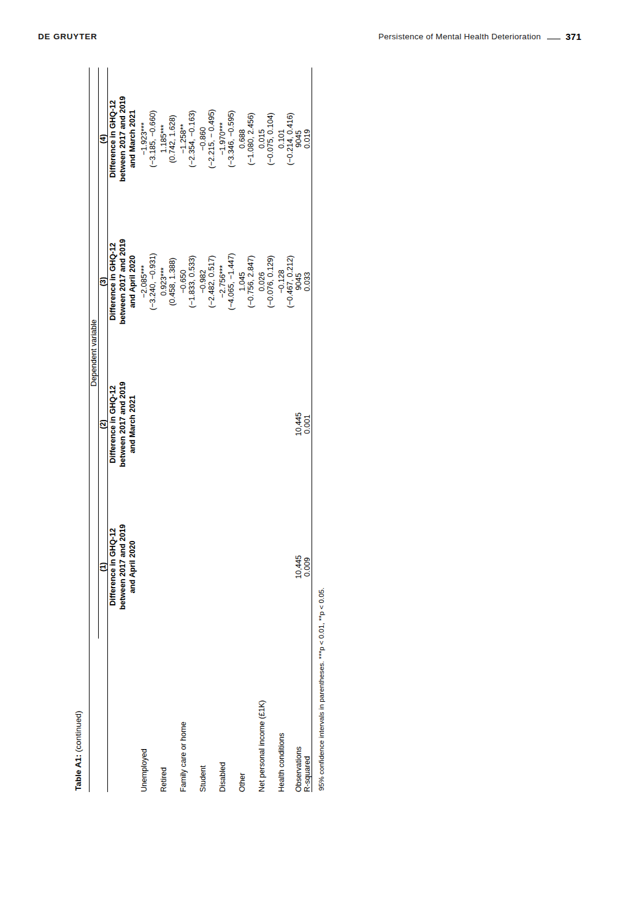DE GRUYTER Persistence of Mental Health Deterioration 371
Table A1: (continued)
| | Dependent variable |
| --- | --- |
| | (1) | (2) | (3) | (4) |
| | Difference in GHQ-12 between 2017 and 2019 and April 2020 | Difference in GHQ-12 between 2017 and 2019 and March 2021 | Difference in GHQ-12 between 2017 and 2019 and April 2020 | Difference in GHQ-12 between 2017 and 2019 and March 2021 |
| Unemployed | | | −2.085*** | −1.923*** |
| | | | (−3.240, −0.931) | (−3.185, −0.660) |
| Retired | | | 0.923*** | 1.185*** |
| | | | (0.458, 1.388) | (0.742, 1.628) |
| Family care or home | | | −0.650 | −1.258** |
| | | | (−1.833, 0.533) | (−2.354, −0.163) |
| Student | | | −0.982 | −0.860 |
| | | | (−2.482, 0.517) | (−2.215, − 0.495) |
| Disabled | | | −2.756*** | −1.970*** |
| | | | (−4.065, −1.447) | (−3.346, −0.595) |
| Other | | | 1.045 | 0.688 |
| | | | (−0.756, 2.847) | (−1.080, 2.456) |
| Net personal income (£1K) | | | 0.026 | 0.015 |
| | | | (−0.076, 0.129) | (−0.075, 0.104) |
| Health conditions | | | −0.128 | 0.101 |
| | | | (−0.467, 0.212) | (−0.214, 0.416) |
| Observations | 10,445 | 10,445 | 9045 | 9045 |
| R-squared | 0.009 | 0.001 | 0.033 | 0.019 |
95% confidence intervals in parentheses. ***p < 0.01, **p < 0.05.